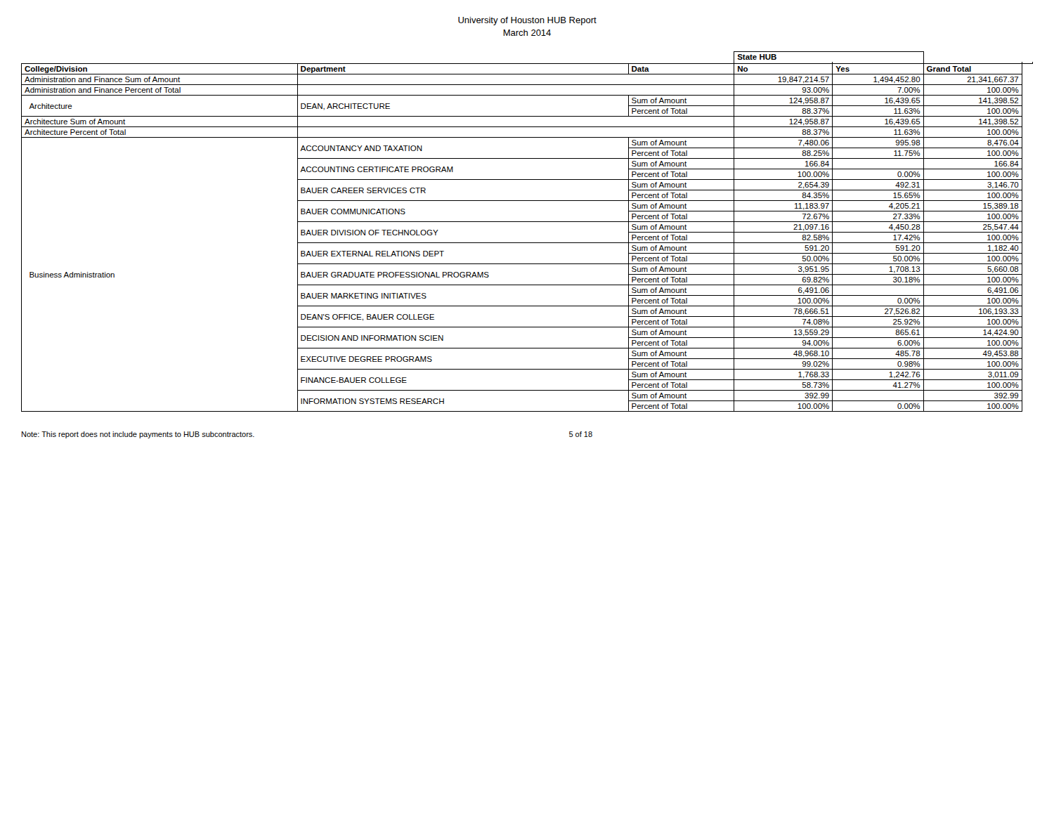University of Houston HUB Report
March 2014
| | | | State HUB | |
| --- | --- | --- | --- | --- |
| College/Division | Department | Data | No | Yes | Grand Total |
| Administration and Finance Sum of Amount | | | 19,847,214.57 | 1,494,452.80 | 21,341,667.37 |
| Administration and Finance Percent of Total | | | 93.00% | 7.00% | 100.00% |
| Architecture | DEAN, ARCHITECTURE | Sum of Amount | 124,958.87 | 16,439.65 | 141,398.52 |
| Percent of Total | 88.37% | 11.63% | 100.00% |
| Architecture Sum of Amount | | | 124,958.87 | 16,439.65 | 141,398.52 |
| Architecture Percent of Total | | | 88.37% | 11.63% | 100.00% |
| Business Administration | ACCOUNTANCY AND TAXATION | Sum of Amount | 7,480.06 | 995.98 | 8,476.04 |
| Percent of Total | 88.25% | 11.75% | 100.00% |
| ACCOUNTING CERTIFICATE PROGRAM | Sum of Amount | 166.84 | | 166.84 |
| Percent of Total | 100.00% | 0.00% | 100.00% |
| BAUER CAREER SERVICES CTR | Sum of Amount | 2,654.39 | 492.31 | 3,146.70 |
| Percent of Total | 84.35% | 15.65% | 100.00% |
| BAUER COMMUNICATIONS | Sum of Amount | 11,183.97 | 4,205.21 | 15,389.18 |
| Percent of Total | 72.67% | 27.33% | 100.00% |
| BAUER DIVISION OF TECHNOLOGY | Sum of Amount | 21,097.16 | 4,450.28 | 25,547.44 |
| Percent of Total | 82.58% | 17.42% | 100.00% |
| BAUER EXTERNAL RELATIONS DEPT | Sum of Amount | 591.20 | 591.20 | 1,182.40 |
| Percent of Total | 50.00% | 50.00% | 100.00% |
| BAUER GRADUATE PROFESSIONAL PROGRAMS | Sum of Amount | 3,951.95 | 1,708.13 | 5,660.08 |
| Percent of Total | 69.82% | 30.18% | 100.00% |
| BAUER MARKETING INITIATIVES | Sum of Amount | 6,491.06 | | 6,491.06 |
| Percent of Total | 100.00% | 0.00% | 100.00% |
| DEAN'S OFFICE, BAUER COLLEGE | Sum of Amount | 78,666.51 | 27,526.82 | 106,193.33 |
| Percent of Total | 74.08% | 25.92% | 100.00% |
| DECISION AND INFORMATION SCIEN | Sum of Amount | 13,559.29 | 865.61 | 14,424.90 |
| Percent of Total | 94.00% | 6.00% | 100.00% |
| EXECUTIVE DEGREE PROGRAMS | Sum of Amount | 48,968.10 | 485.78 | 49,453.88 |
| Percent of Total | 99.02% | 0.98% | 100.00% |
| FINANCE-BAUER COLLEGE | Sum of Amount | 1,768.33 | 1,242.76 | 3,011.09 |
| Percent of Total | 58.73% | 41.27% | 100.00% |
| INFORMATION SYSTEMS RESEARCH | Sum of Amount | 392.99 | | 392.99 |
| Percent of Total | 100.00% | 0.00% | 100.00% |
Note: This report does not include payments to HUB subcontractors.
5 of 18